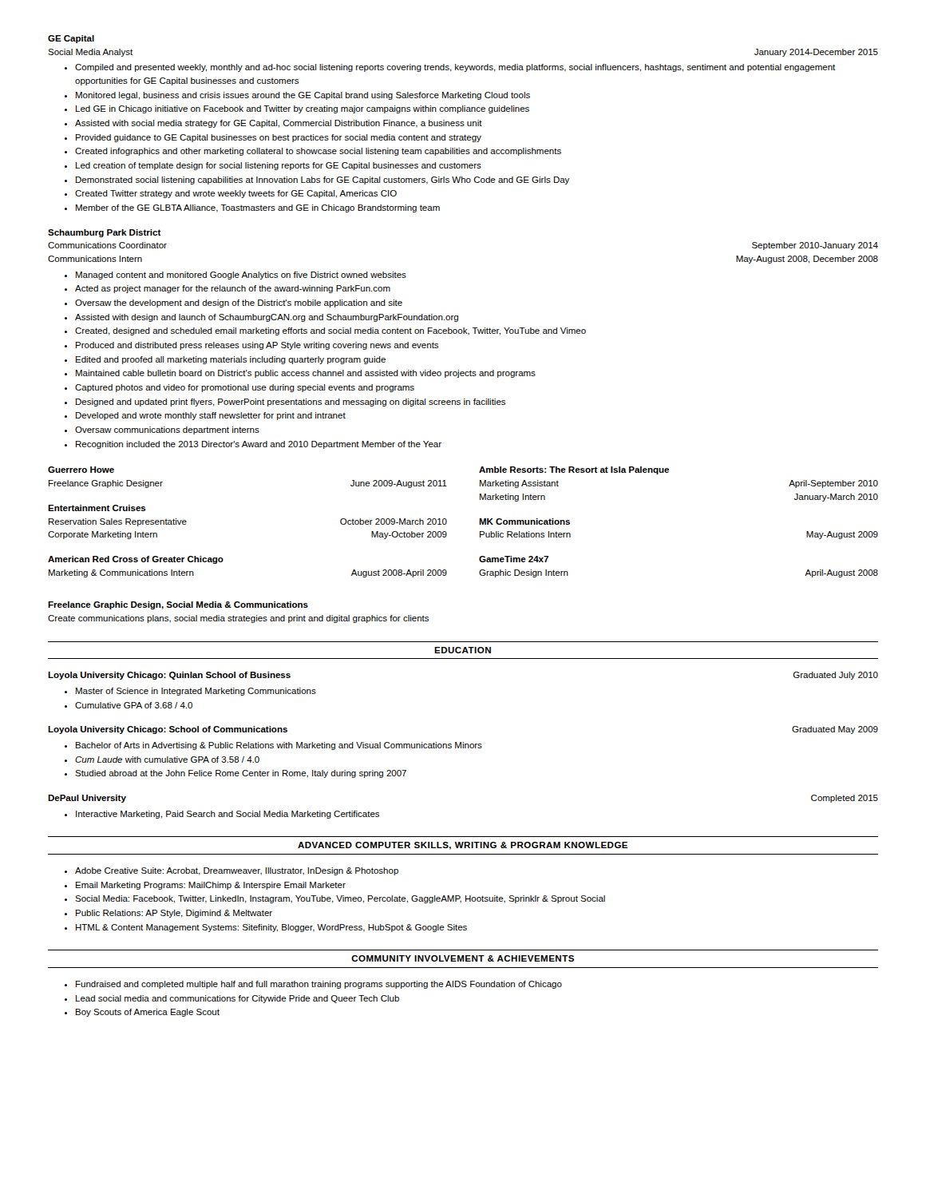GE Capital
Social Media Analyst
January 2014-December 2015
Compiled and presented weekly, monthly and ad-hoc social listening reports covering trends, keywords, media platforms, social influencers, hashtags, sentiment and potential engagement opportunities for GE Capital businesses and customers
Monitored legal, business and crisis issues around the GE Capital brand using Salesforce Marketing Cloud tools
Led GE in Chicago initiative on Facebook and Twitter by creating major campaigns within compliance guidelines
Assisted with social media strategy for GE Capital, Commercial Distribution Finance, a business unit
Provided guidance to GE Capital businesses on best practices for social media content and strategy
Created infographics and other marketing collateral to showcase social listening team capabilities and accomplishments
Led creation of template design for social listening reports for GE Capital businesses and customers
Demonstrated social listening capabilities at Innovation Labs for GE Capital customers, Girls Who Code and GE Girls Day
Created Twitter strategy and wrote weekly tweets for GE Capital, Americas CIO
Member of the GE GLBTA Alliance, Toastmasters and GE in Chicago Brandstorming team
Schaumburg Park District
Communications Coordinator
September 2010-January 2014
Communications Intern
May-August 2008, December 2008
Managed content and monitored Google Analytics on five District owned websites
Acted as project manager for the relaunch of the award-winning ParkFun.com
Oversaw the development and design of the District's mobile application and site
Assisted with design and launch of SchaumburgCAN.org and SchaumburgParkFoundation.org
Created, designed and scheduled email marketing efforts and social media content on Facebook, Twitter, YouTube and Vimeo
Produced and distributed press releases using AP Style writing covering news and events
Edited and proofed all marketing materials including quarterly program guide
Maintained cable bulletin board on District's public access channel and assisted with video projects and programs
Captured photos and video for promotional use during special events and programs
Designed and updated print flyers, PowerPoint presentations and messaging on digital screens in facilities
Developed and wrote monthly staff newsletter for print and intranet
Oversaw communications department interns
Recognition included the 2013 Director's Award and 2010 Department Member of the Year
Guerrero Howe
Freelance Graphic Designer June 2009-August 2011
Entertainment Cruises
Reservation Sales Representative October 2009-March 2010
Corporate Marketing Intern May-October 2009
American Red Cross of Greater Chicago
Marketing & Communications Intern August 2008-April 2009
Amble Resorts: The Resort at Isla Palenque
Marketing Assistant April-September 2010
Marketing Intern January-March 2010
MK Communications
Public Relations Intern May-August 2009
GameTime 24x7
Graphic Design Intern April-August 2008
Freelance Graphic Design, Social Media & Communications
Create communications plans, social media strategies and print and digital graphics for clients
EDUCATION
Loyola University Chicago: Quinlan School of Business Graduated July 2010
Master of Science in Integrated Marketing Communications
Cumulative GPA of 3.68 / 4.0
Loyola University Chicago: School of Communications Graduated May 2009
Bachelor of Arts in Advertising & Public Relations with Marketing and Visual Communications Minors
Cum Laude with cumulative GPA of 3.58 / 4.0
Studied abroad at the John Felice Rome Center in Rome, Italy during spring 2007
DePaul University Completed 2015
Interactive Marketing, Paid Search and Social Media Marketing Certificates
ADVANCED COMPUTER SKILLS, WRITING & PROGRAM KNOWLEDGE
Adobe Creative Suite: Acrobat, Dreamweaver, Illustrator, InDesign & Photoshop
Email Marketing Programs: MailChimp & Interspire Email Marketer
Social Media: Facebook, Twitter, LinkedIn, Instagram, YouTube, Vimeo, Percolate, GaggleAMP, Hootsuite, Sprinklr & Sprout Social
Public Relations: AP Style, Digimind & Meltwater
HTML & Content Management Systems: Sitefinity, Blogger, WordPress, HubSpot & Google Sites
COMMUNITY INVOLVEMENT & ACHIEVEMENTS
Fundraised and completed multiple half and full marathon training programs supporting the AIDS Foundation of Chicago
Lead social media and communications for Citywide Pride and Queer Tech Club
Boy Scouts of America Eagle Scout